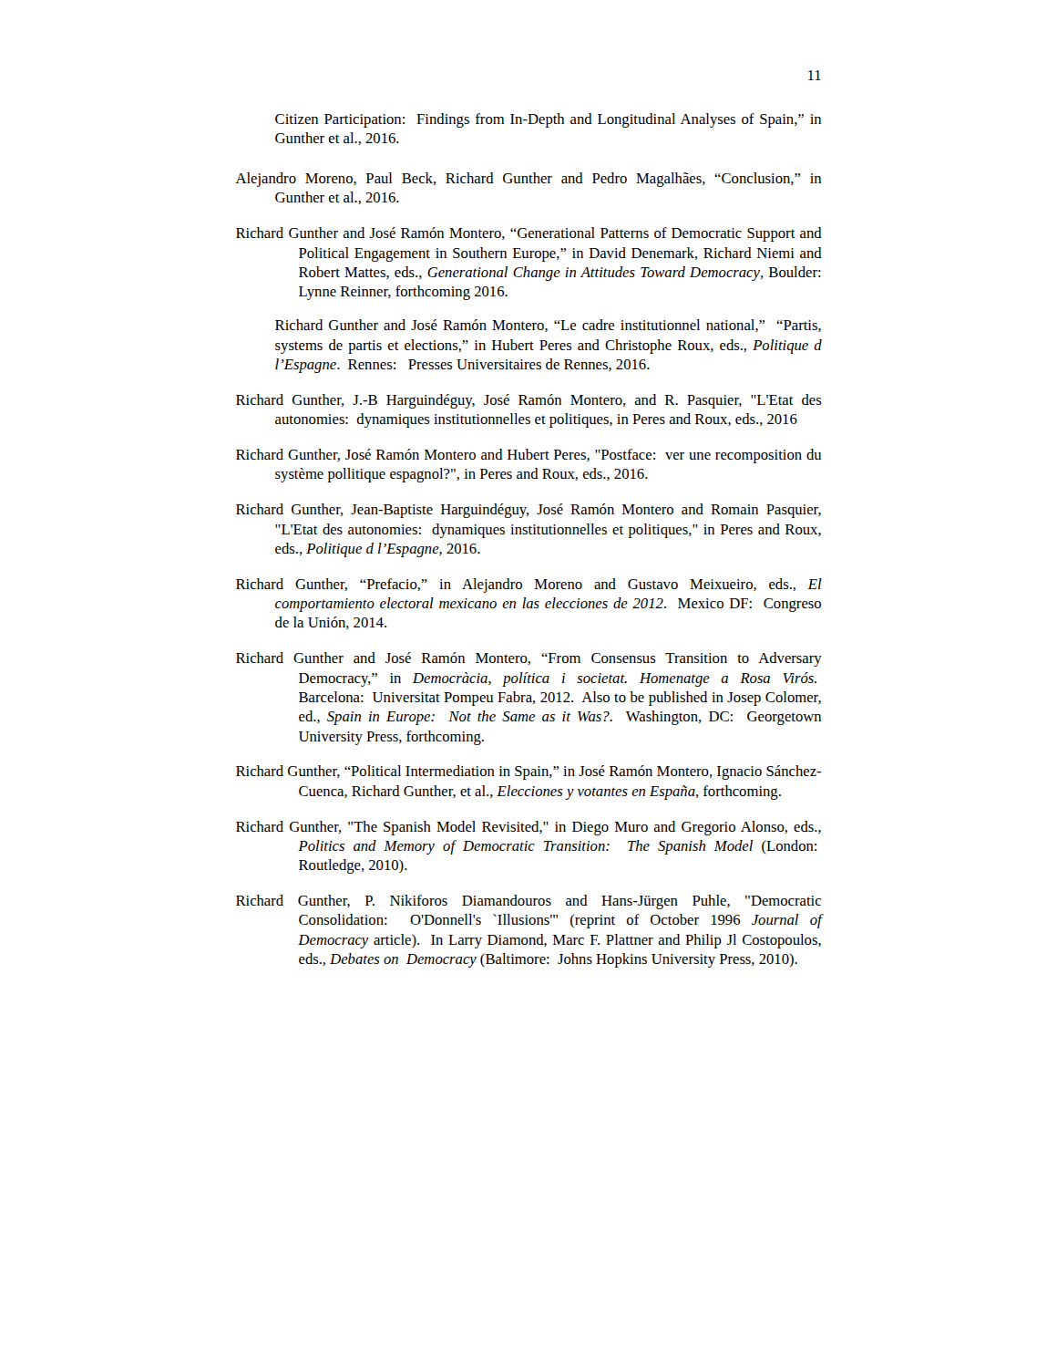11
Citizen Participation: Findings from In-Depth and Longitudinal Analyses of Spain,” in Gunther et al., 2016.
Alejandro Moreno, Paul Beck, Richard Gunther and Pedro Magalhães, “Conclusion,” in Gunther et al., 2016.
Richard Gunther and José Ramón Montero, “Generational Patterns of Democratic Support and Political Engagement in Southern Europe,” in David Denemark, Richard Niemi and Robert Mattes, eds., Generational Change in Attitudes Toward Democracy, Boulder: Lynne Reinner, forthcoming 2016.
Richard Gunther and José Ramón Montero, “Le cadre institutionnel national,” “Partis, systems de partis et elections,” in Hubert Peres and Christophe Roux, eds., Politique d l’Espagne. Rennes: Presses Universitaires de Rennes, 2016.
Richard Gunther, J.-B Harguindéguy, José Ramón Montero, and R. Pasquier, "L'Etat des autonomies: dynamiques institutionnelles et politiques, in Peres and Roux, eds., 2016
Richard Gunther, José Ramón Montero and Hubert Peres, "Postface: ver une recomposition du système pollitique espagnol?", in Peres and Roux, eds., 2016.
Richard Gunther, Jean-Baptiste Harguindéguy, José Ramón Montero and Romain Pasquier, "L'Etat des autonomies: dynamiques institutionnelles et politiques," in Peres and Roux, eds., Politique d l’Espagne, 2016.
Richard Gunther, “Prefacio,” in Alejandro Moreno and Gustavo Meixueiro, eds., El comportamiento electoral mexicano en las elecciones de 2012. Mexico DF: Congreso de la Unión, 2014.
Richard Gunther and José Ramón Montero, “From Consensus Transition to Adversary Democracy,” in Democràcia, política i societat. Homenatge a Rosa Virós. Barcelona: Universitat Pompeu Fabra, 2012. Also to be published in Josep Colomer, ed., Spain in Europe: Not the Same as it Was?. Washington, DC: Georgetown University Press, forthcoming.
Richard Gunther, “Political Intermediation in Spain,” in José Ramón Montero, Ignacio Sánchez-Cuenca, Richard Gunther, et al., Elecciones y votantes en España, forthcoming.
Richard Gunther, "The Spanish Model Revisited," in Diego Muro and Gregorio Alonso, eds., Politics and Memory of Democratic Transition: The Spanish Model (London: Routledge, 2010).
Richard Gunther, P. Nikiforos Diamandouros and Hans-Jürgen Puhle, "Democratic Consolidation: O'Donnell's `Illusions'" (reprint of October 1996 Journal of Democracy article). In Larry Diamond, Marc F. Plattner and Philip Jl Costopoulos, eds., Debates on Democracy (Baltimore: Johns Hopkins University Press, 2010).